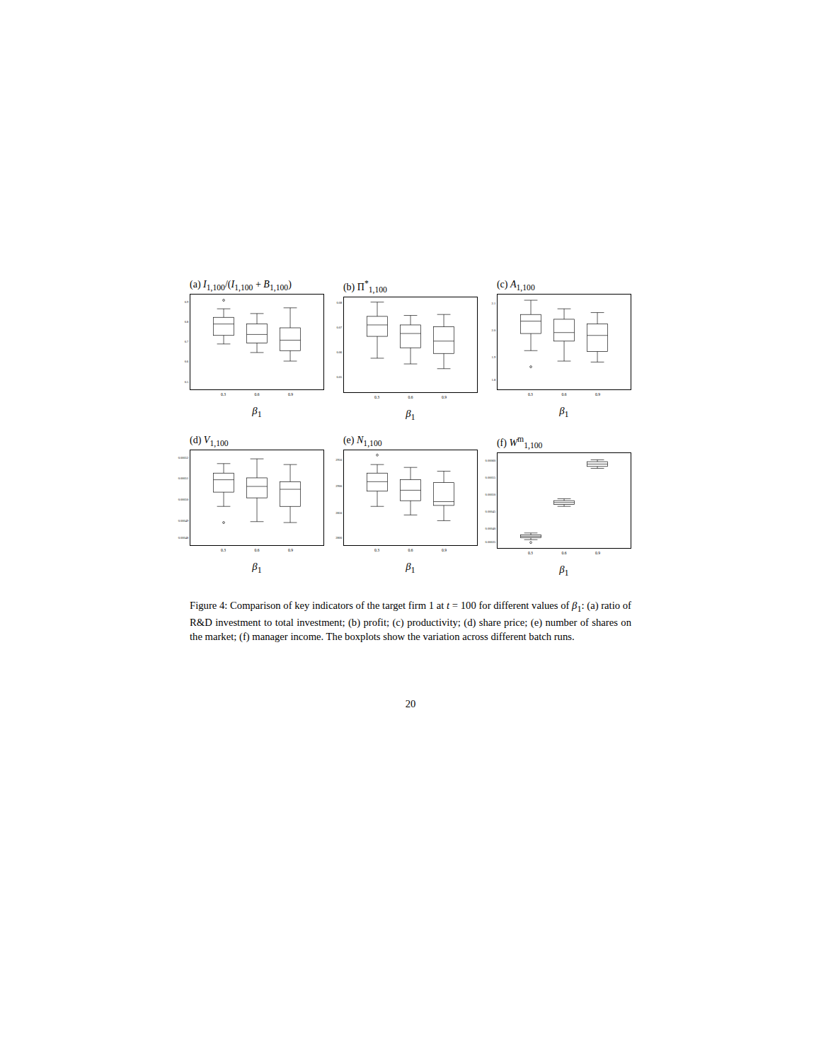(a) I1,100/(I1,100 + B1,100)
0.9 0.8 0.7 0.6 0.5
0.3 0.6 0.9
β1
(b) Π*1,100
0.08 0.07 0.06 0.05
0.3 0.6 0.9
β1
(c) A1,100
2.1 2.0 1.9 1.8
0.3 0.6 0.9
β1
(d) V1,100
0.00052 0.00051 0.00050 0.00049 0.00048
0.3 0.6 0.9
β1
(e) N1,100
2950 2900 2850 2800
0.3 0.6 0.9
β1
(f) Wm1,100
0.00060 0.00055 0.00050 0.00045 0.00040 0.00035
0.3 0.6 0.9
β1
Figure 4: Comparison of key indicators of the target firm 1 at t = 100 for different values of β1: (a) ratio of R&D investment to total investment; (b) profit; (c) productivity; (d) share price; (e) number of shares on the market; (f) manager income. The boxplots show the variation across different batch runs.
20